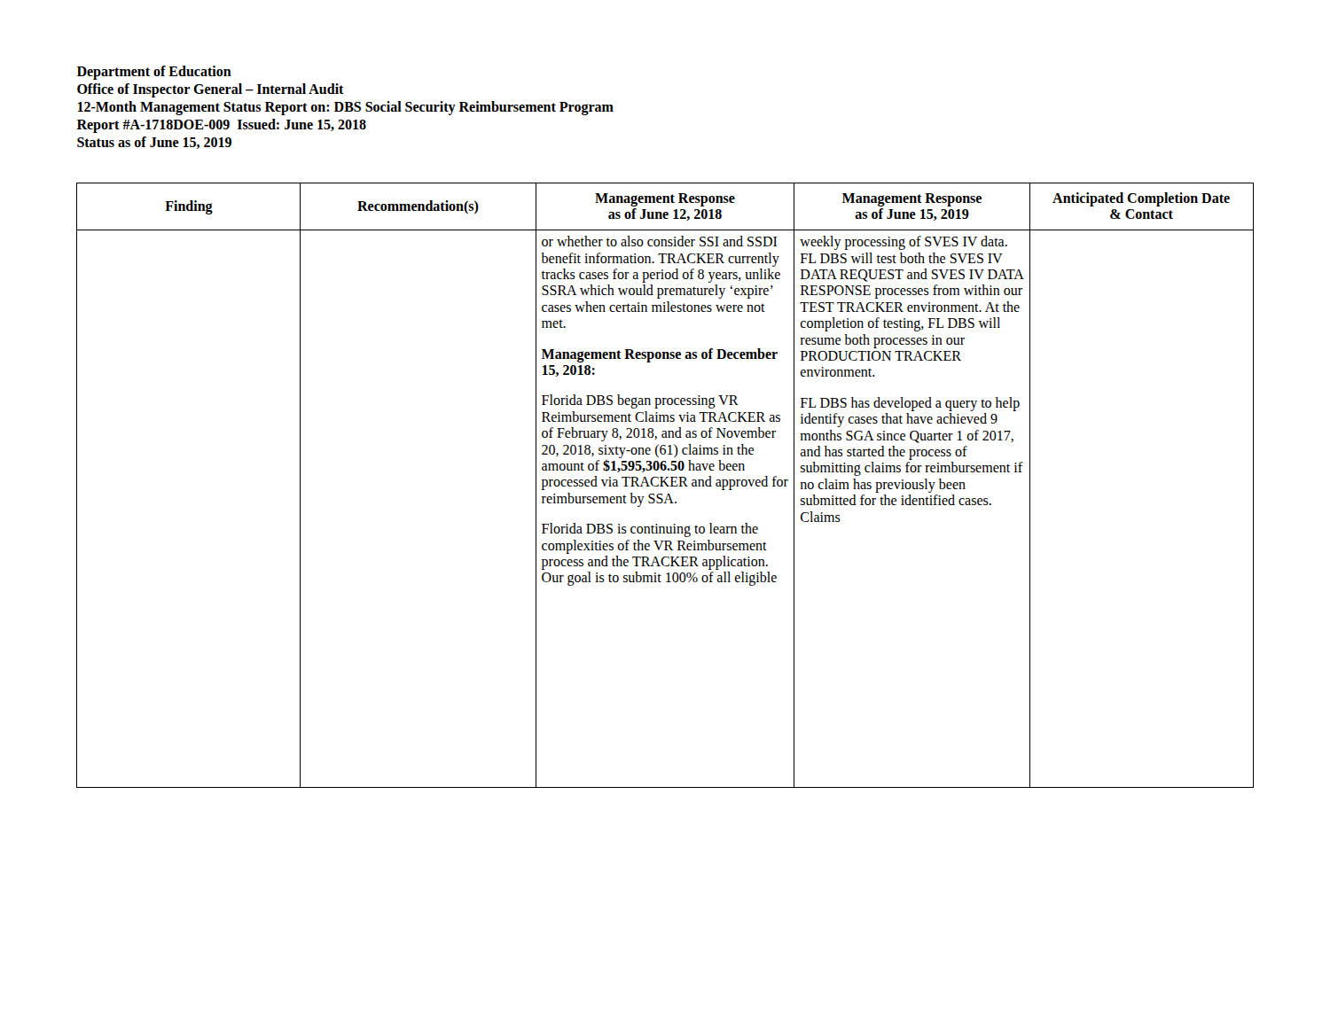Department of Education
Office of Inspector General – Internal Audit
12-Month Management Status Report on: DBS Social Security Reimbursement Program
Report #A-1718DOE-009 Issued: June 15, 2018
Status as of June 15, 2019
| Finding | Recommendation(s) | Management Response as of June 12, 2018 | Management Response as of June 15, 2019 | Anticipated Completion Date & Contact |
| --- | --- | --- | --- | --- |
| | | or whether to also consider SSI and SSDI benefit information. TRACKER currently tracks cases for a period of 8 years, unlike SSRA which would prematurely ‘expire’ cases when certain milestones were not met. Management Response as of December 15, 2018: Florida DBS began processing VR Reimbursement Claims via TRACKER as of February 8, 2018, and as of November 20, 2018, sixty-one (61) claims in the amount of $1,595,306.50 have been processed via TRACKER and approved for reimbursement by SSA. Florida DBS is continuing to learn the complexities of the VR Reimbursement process and the TRACKER application. Our goal is to submit 100% of all eligible | weekly processing of SVES IV data. FL DBS will test both the SVES IV DATA REQUEST and SVES IV DATA RESPONSE processes from within our TEST TRACKER environment. At the completion of testing, FL DBS will resume both processes in our PRODUCTION TRACKER environment. FL DBS has developed a query to help identify cases that have achieved 9 months SGA since Quarter 1 of 2017, and has started the process of submitting claims for reimbursement if no claim has previously been submitted for the identified cases. Claims | |